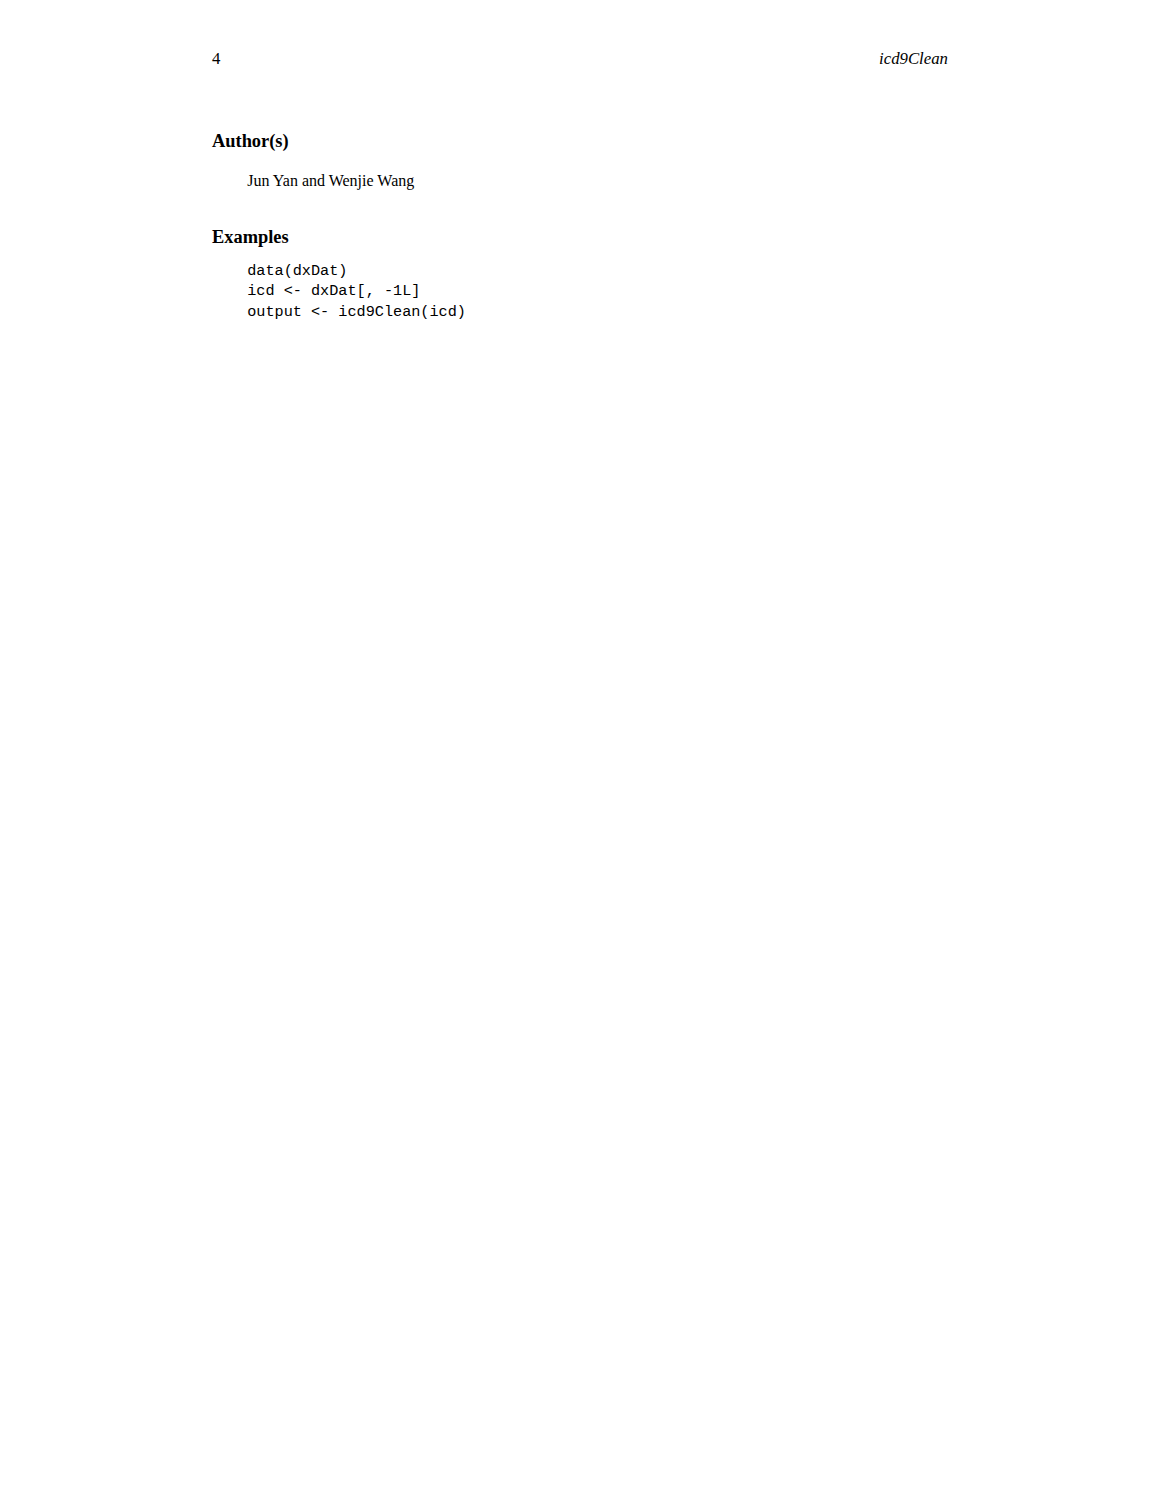4 icd9Clean
Author(s)
Jun Yan and Wenjie Wang
Examples
data(dxDat)
icd <- dxDat[, -1L]
output <- icd9Clean(icd)